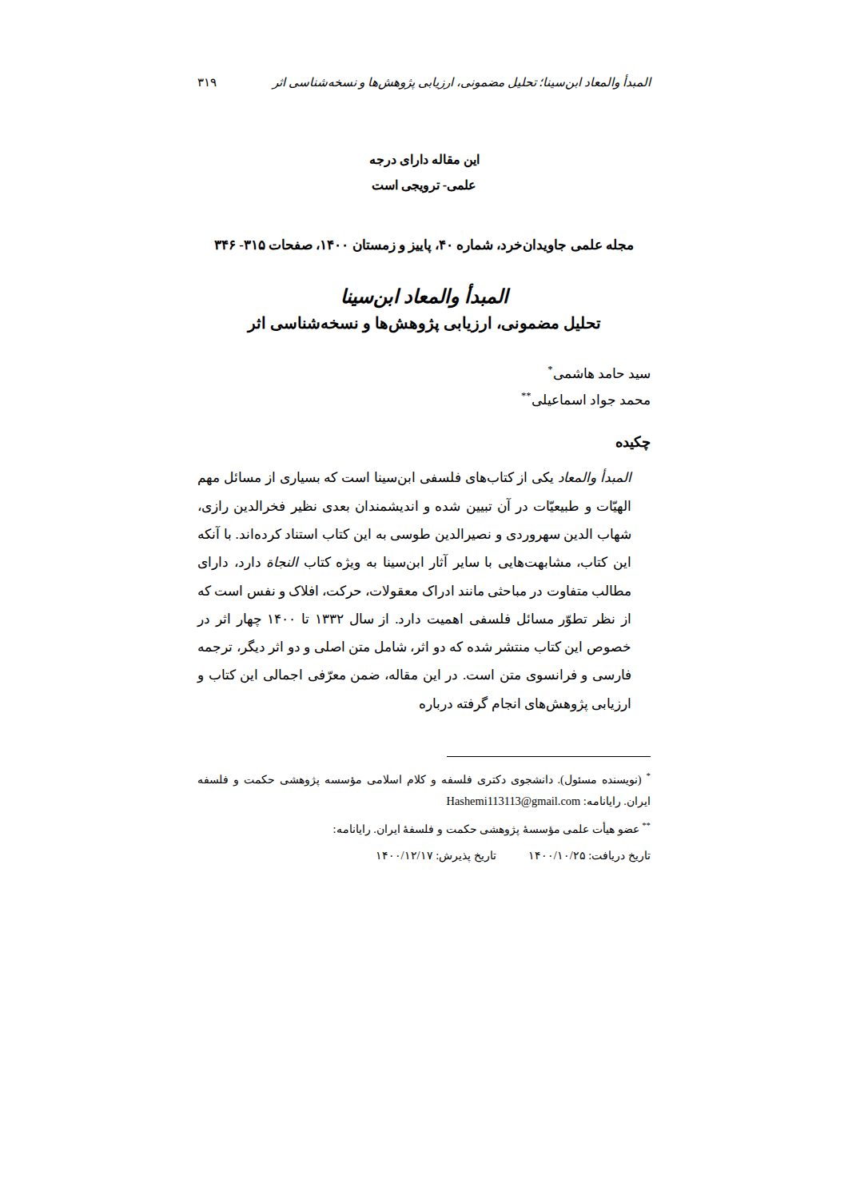المبدأ والمعاد ابن‌سینا؛ تحلیل مضمونی، ارزیابی پژوهش‌ها و نسخه‌شناسی اثر ۳۱۹
این مقاله دارای درجه
علمی- ترویجی است
مجله علمی جاویدان‌خرد، شماره ۴۰، پاییز و زمستان ۱۴۰۰، صفحات ۳۱۵- ۳۴۶
المبدأ والمعاد ابن‌سینا
تحلیل مضمونی، ارزیابی پژوهش‌ها و نسخه‌شناسی اثر
سید حامد هاشمی*
محمد جواد اسماعیلی**
چکیده
المبدأ والمعاد یکی از کتاب‌های فلسفی ابن‌سینا است که بسیاری از مسائل مهم الهیّات و طبیعیّات در آن تبیین شده و اندیشمندان بعدی نظیر فخرالدین رازی، شهاب الدین سهروردی و نصیرالدین طوسی به این کتاب استناد کرده‌اند. با آنکه این کتاب، مشابهت‌هایی با سایر آثار ابن‌سینا به ویژه کتاب النجاة دارد، دارای مطالب متفاوت در مباحثی مانند ادراک معقولات، حرکت، افلاک و نفس است که از نظر تطوّر مسائل فلسفی اهمیت دارد. از سال ۱۳۳۲ تا ۱۴۰۰ چهار اثر در خصوص این کتاب منتشر شده که دو اثر، شامل متن اصلی و دو اثر دیگر، ترجمه فارسی و فرانسوی متن است. در این مقاله، ضمن معرّفی اجمالی این کتاب و ارزیابی پژوهش‌های انجام گرفته درباره
* (نویسنده مسئول). دانشجوی دکتری فلسفه و کلام اسلامی مؤسسه پژوهشی حکمت و فلسفه ایران. رایانامه: Hashemi113113@gmail.com
** عضو هیأت علمی مؤسسهٔ پژوهشی حکمت و فلسفهٔ ایران. رایانامه:
تاریخ دریافت: ۱۴۰۰/۱۰/۲۵ تاریخ پذیرش: ۱۴۰۰/۱۲/۱۷